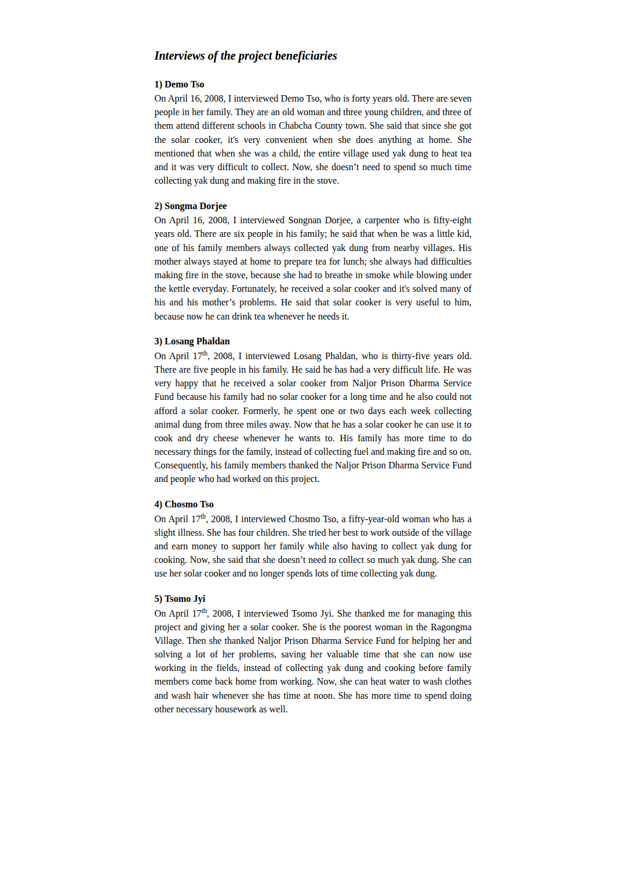Interviews of the project beneficiaries
1) Demo Tso
On April 16, 2008, I interviewed Demo Tso, who is forty years old. There are seven people in her family. They are an old woman and three young children, and three of them attend different schools in Chabcha County town. She said that since she got the solar cooker, it's very convenient when she does anything at home. She mentioned that when she was a child, the entire village used yak dung to heat tea and it was very difficult to collect. Now, she doesn’t need to spend so much time collecting yak dung and making fire in the stove.
2) Songma Dorjee
On April 16, 2008, I interviewed Songnan Dorjee, a carpenter who is fifty-eight years old. There are six people in his family; he said that when he was a little kid, one of his family members always collected yak dung from nearby villages. His mother always stayed at home to prepare tea for lunch; she always had difficulties making fire in the stove, because she had to breathe in smoke while blowing under the kettle everyday. Fortunately, he received a solar cooker and it's solved many of his and his mother’s problems. He said that solar cooker is very useful to him, because now he can drink tea whenever he needs it.
3) Losang Phaldan
On April 17th, 2008, I interviewed Losang Phaldan, who is thirty-five years old. There are five people in his family. He said he has had a very difficult life. He was very happy that he received a solar cooker from Naljor Prison Dharma Service Fund because his family had no solar cooker for a long time and he also could not afford a solar cooker. Formerly, he spent one or two days each week collecting animal dung from three miles away. Now that he has a solar cooker he can use it to cook and dry cheese whenever he wants to. His family has more time to do necessary things for the family, instead of collecting fuel and making fire and so on. Consequently, his family members thanked the Naljor Prison Dharma Service Fund and people who had worked on this project.
4) Chosmo Tso
On April 17th, 2008, I interviewed Chosmo Tso, a fifty-year-old woman who has a slight illness. She has four children. She tried her best to work outside of the village and earn money to support her family while also having to collect yak dung for cooking. Now, she said that she doesn’t need to collect so much yak dung. She can use her solar cooker and no longer spends lots of time collecting yak dung.
5) Tsomo Jyi
On April 17th, 2008, I interviewed Tsomo Jyi. She thanked me for managing this project and giving her a solar cooker. She is the poorest woman in the Ragongma Village. Then she thanked Naljor Prison Dharma Service Fund for helping her and solving a lot of her problems, saving her valuable time that she can now use working in the fields, instead of collecting yak dung and cooking before family members come back home from working. Now, she can heat water to wash clothes and wash hair whenever she has time at noon. She has more time to spend doing other necessary housework as well.